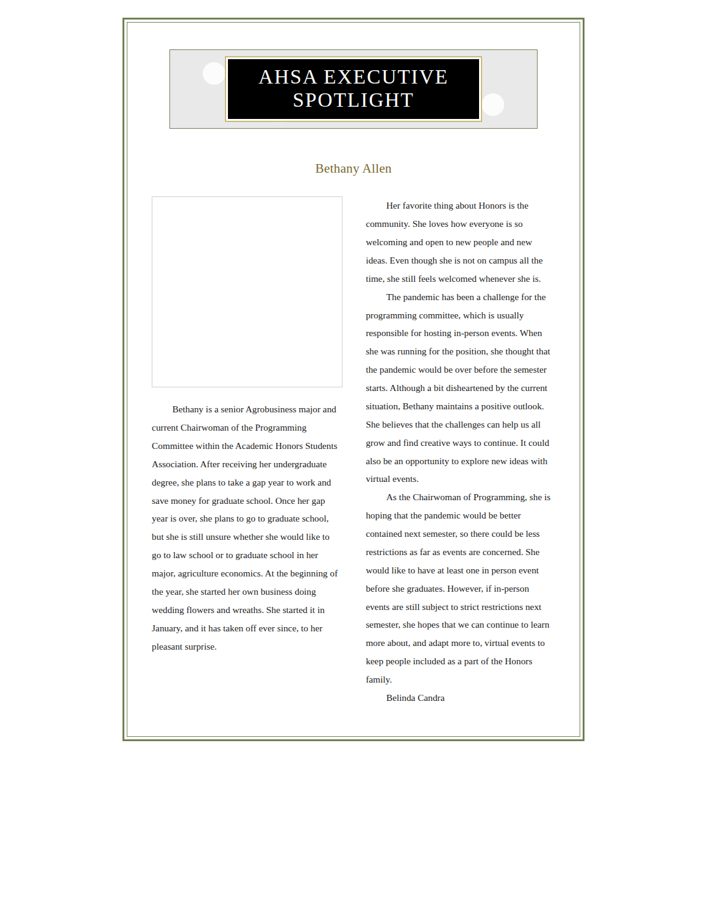AHSA Executive Spotlight
Bethany Allen
Bethany is a senior Agrobusiness major and current Chairwoman of the Programming Committee within the Academic Honors Students Association. After receiving her undergraduate degree, she plans to take a gap year to work and save money for graduate school. Once her gap year is over, she plans to go to graduate school, but she is still unsure whether she would like to go to law school or to graduate school in her major, agriculture economics. At the beginning of the year, she started her own business doing wedding flowers and wreaths. She started it in January, and it has taken off ever since, to her pleasant surprise.
Her favorite thing about Honors is the community. She loves how everyone is so welcoming and open to new people and new ideas. Even though she is not on campus all the time, she still feels welcomed whenever she is.
The pandemic has been a challenge for the programming committee, which is usually responsible for hosting in-person events. When she was running for the position, she thought that the pandemic would be over before the semester starts. Although a bit disheartened by the current situation, Bethany maintains a positive outlook. She believes that the challenges can help us all grow and find creative ways to continue. It could also be an opportunity to explore new ideas with virtual events.
As the Chairwoman of Programming, she is hoping that the pandemic would be better contained next semester, so there could be less restrictions as far as events are concerned. She would like to have at least one in person event before she graduates. However, if in-person events are still subject to strict restrictions next semester, she hopes that we can continue to learn more about, and adapt more to, virtual events to keep people included as a part of the Honors family.
Belinda Candra